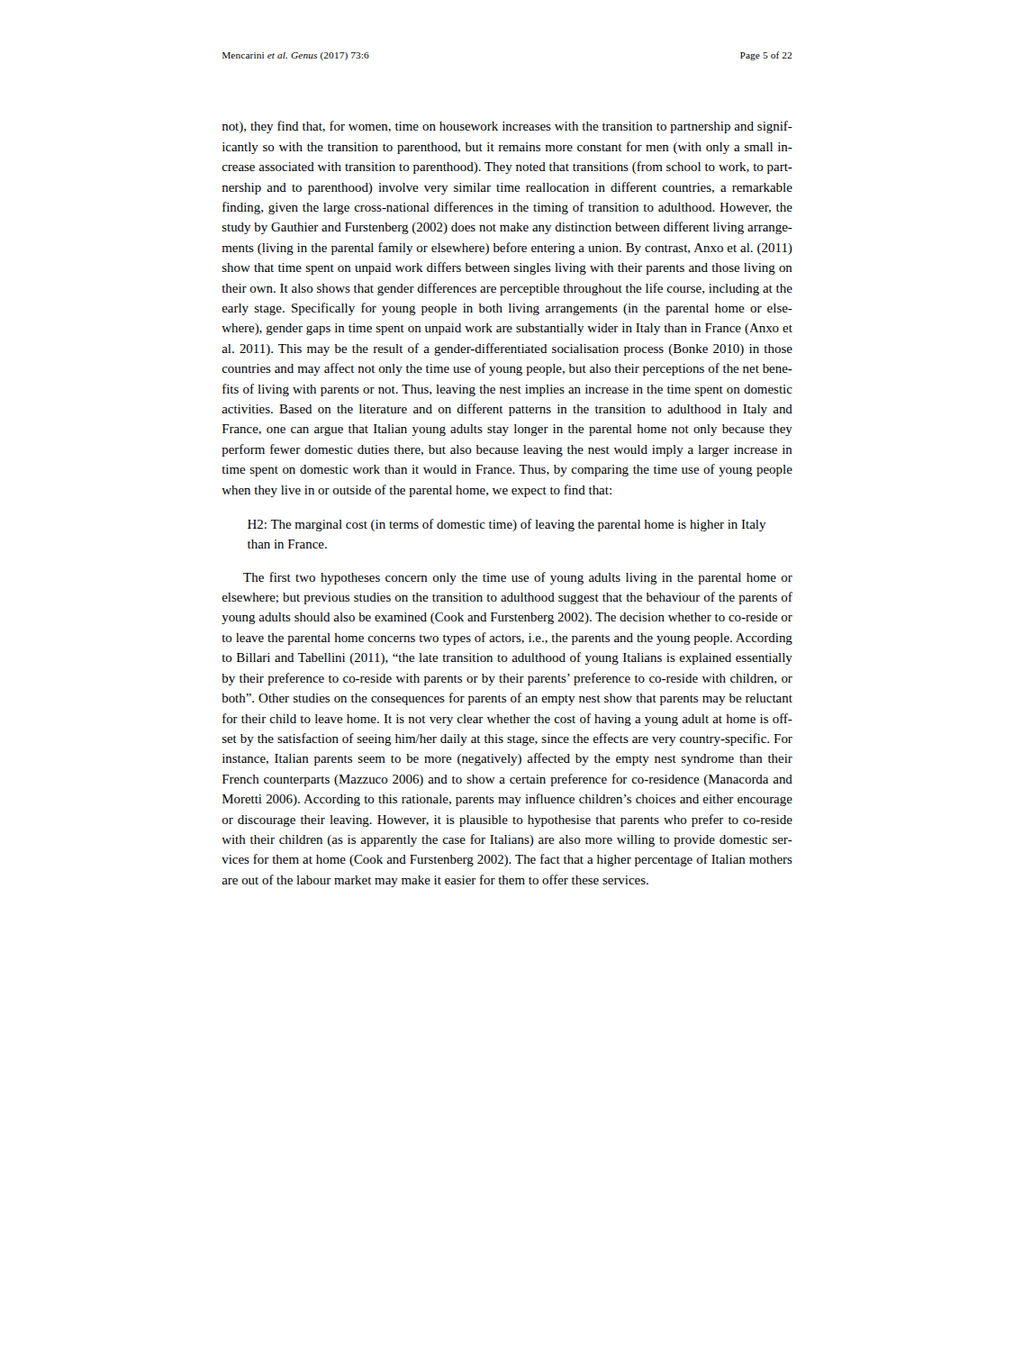Mencarini et al. Genus (2017) 73:6
Page 5 of 22
not), they find that, for women, time on housework increases with the transition to partnership and significantly so with the transition to parenthood, but it remains more constant for men (with only a small increase associated with transition to parenthood). They noted that transitions (from school to work, to partnership and to parenthood) involve very similar time reallocation in different countries, a remarkable finding, given the large cross-national differences in the timing of transition to adulthood. However, the study by Gauthier and Furstenberg (2002) does not make any distinction between different living arrangements (living in the parental family or elsewhere) before entering a union. By contrast, Anxo et al. (2011) show that time spent on unpaid work differs between singles living with their parents and those living on their own. It also shows that gender differences are perceptible throughout the life course, including at the early stage. Specifically for young people in both living arrangements (in the parental home or elsewhere), gender gaps in time spent on unpaid work are substantially wider in Italy than in France (Anxo et al. 2011). This may be the result of a gender-differentiated socialisation process (Bonke 2010) in those countries and may affect not only the time use of young people, but also their perceptions of the net benefits of living with parents or not. Thus, leaving the nest implies an increase in the time spent on domestic activities. Based on the literature and on different patterns in the transition to adulthood in Italy and France, one can argue that Italian young adults stay longer in the parental home not only because they perform fewer domestic duties there, but also because leaving the nest would imply a larger increase in time spent on domestic work than it would in France. Thus, by comparing the time use of young people when they live in or outside of the parental home, we expect to find that:
H2: The marginal cost (in terms of domestic time) of leaving the parental home is higher in Italy than in France.
The first two hypotheses concern only the time use of young adults living in the parental home or elsewhere; but previous studies on the transition to adulthood suggest that the behaviour of the parents of young adults should also be examined (Cook and Furstenberg 2002). The decision whether to co-reside or to leave the parental home concerns two types of actors, i.e., the parents and the young people. According to Billari and Tabellini (2011), “the late transition to adulthood of young Italians is explained essentially by their preference to co-reside with parents or by their parents’ preference to co-reside with children, or both”. Other studies on the consequences for parents of an empty nest show that parents may be reluctant for their child to leave home. It is not very clear whether the cost of having a young adult at home is offset by the satisfaction of seeing him/her daily at this stage, since the effects are very country-specific. For instance, Italian parents seem to be more (negatively) affected by the empty nest syndrome than their French counterparts (Mazzuco 2006) and to show a certain preference for co-residence (Manacorda and Moretti 2006). According to this rationale, parents may influence children’s choices and either encourage or discourage their leaving. However, it is plausible to hypothesise that parents who prefer to co-reside with their children (as is apparently the case for Italians) are also more willing to provide domestic services for them at home (Cook and Furstenberg 2002). The fact that a higher percentage of Italian mothers are out of the labour market may make it easier for them to offer these services.